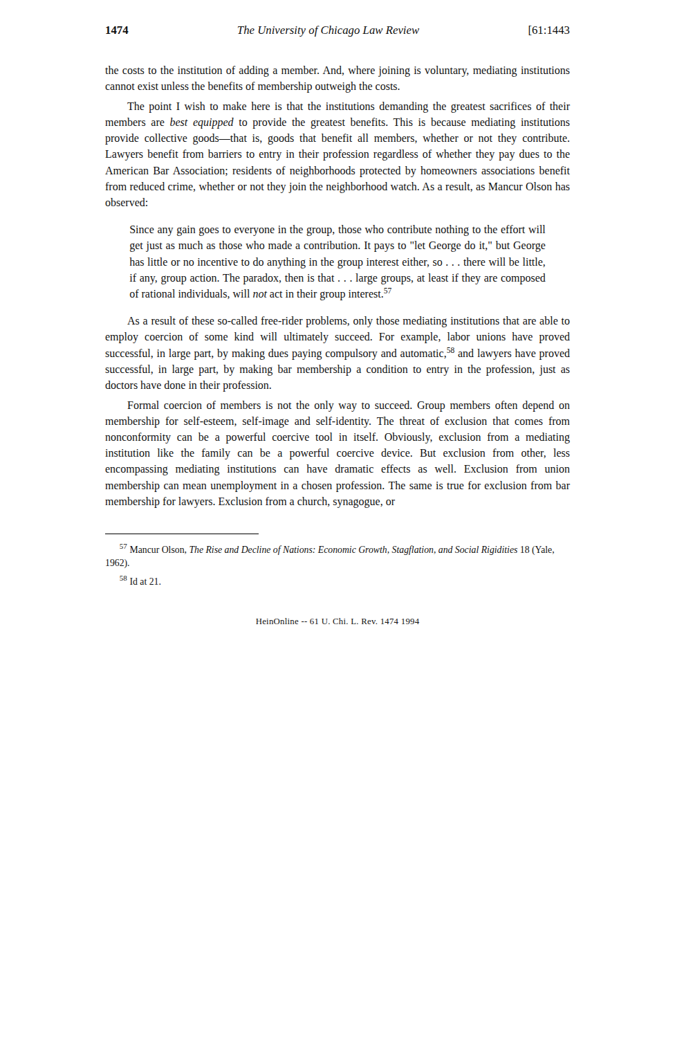1474 The University of Chicago Law Review [61:1443
the costs to the institution of adding a member. And, where joining is voluntary, mediating institutions cannot exist unless the benefits of membership outweigh the costs.
The point I wish to make here is that the institutions demanding the greatest sacrifices of their members are best equipped to provide the greatest benefits. This is because mediating institutions provide collective goods—that is, goods that benefit all members, whether or not they contribute. Lawyers benefit from barriers to entry in their profession regardless of whether they pay dues to the American Bar Association; residents of neighborhoods protected by homeowners associations benefit from reduced crime, whether or not they join the neighborhood watch. As a result, as Mancur Olson has observed:
Since any gain goes to everyone in the group, those who contribute nothing to the effort will get just as much as those who made a contribution. It pays to "let George do it," but George has little or no incentive to do anything in the group interest either, so . . . there will be little, if any, group action. The paradox, then is that . . . large groups, at least if they are composed of rational individuals, will not act in their group interest.57
As a result of these so-called free-rider problems, only those mediating institutions that are able to employ coercion of some kind will ultimately succeed. For example, labor unions have proved successful, in large part, by making dues paying compulsory and automatic,58 and lawyers have proved successful, in large part, by making bar membership a condition to entry in the profession, just as doctors have done in their profession.
Formal coercion of members is not the only way to succeed. Group members often depend on membership for self-esteem, self-image and self-identity. The threat of exclusion that comes from nonconformity can be a powerful coercive tool in itself. Obviously, exclusion from a mediating institution like the family can be a powerful coercive device. But exclusion from other, less encompassing mediating institutions can have dramatic effects as well. Exclusion from union membership can mean unemployment in a chosen profession. The same is true for exclusion from bar membership for lawyers. Exclusion from a church, synagogue, or
57 Mancur Olson, The Rise and Decline of Nations: Economic Growth, Stagflation, and Social Rigidities 18 (Yale, 1962).
58 Id at 21.
HeinOnline -- 61 U. Chi. L. Rev. 1474 1994